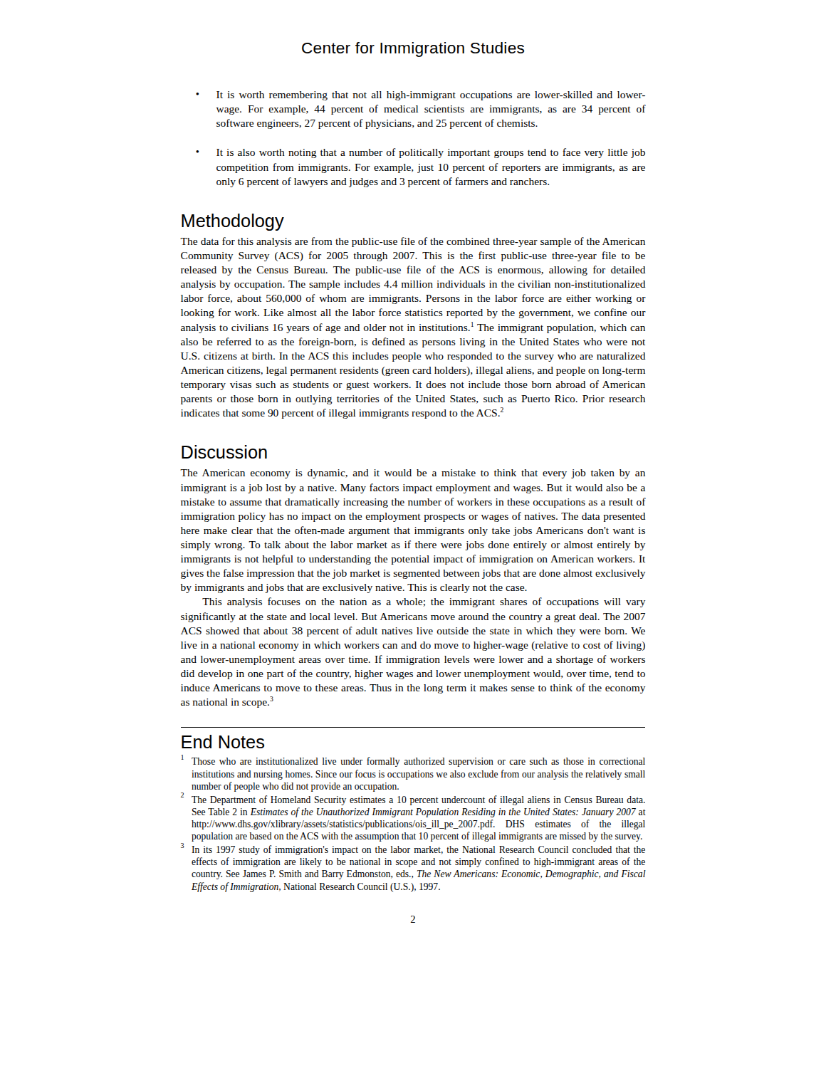Center for Immigration Studies
It is worth remembering that not all high-immigrant occupations are lower-skilled and lower-wage. For example, 44 percent of medical scientists are immigrants, as are 34 percent of software engineers, 27 percent of physicians, and 25 percent of chemists.
It is also worth noting that a number of politically important groups tend to face very little job competition from immigrants. For example, just 10 percent of reporters are immigrants, as are only 6 percent of lawyers and judges and 3 percent of farmers and ranchers.
Methodology
The data for this analysis are from the public-use file of the combined three-year sample of the American Community Survey (ACS) for 2005 through 2007. This is the first public-use three-year file to be released by the Census Bureau. The public-use file of the ACS is enormous, allowing for detailed analysis by occupation. The sample includes 4.4 million individuals in the civilian non-institutionalized labor force, about 560,000 of whom are immigrants. Persons in the labor force are either working or looking for work. Like almost all the labor force statistics reported by the government, we confine our analysis to civilians 16 years of age and older not in institutions.1 The immigrant population, which can also be referred to as the foreign-born, is defined as persons living in the United States who were not U.S. citizens at birth. In the ACS this includes people who responded to the survey who are naturalized American citizens, legal permanent residents (green card holders), illegal aliens, and people on long-term temporary visas such as students or guest workers. It does not include those born abroad of American parents or those born in outlying territories of the United States, such as Puerto Rico. Prior research indicates that some 90 percent of illegal immigrants respond to the ACS.2
Discussion
The American economy is dynamic, and it would be a mistake to think that every job taken by an immigrant is a job lost by a native. Many factors impact employment and wages. But it would also be a mistake to assume that dramatically increasing the number of workers in these occupations as a result of immigration policy has no impact on the employment prospects or wages of natives. The data presented here make clear that the often-made argument that immigrants only take jobs Americans don't want is simply wrong. To talk about the labor market as if there were jobs done entirely or almost entirely by immigrants is not helpful to understanding the potential impact of immigration on American workers. It gives the false impression that the job market is segmented between jobs that are done almost exclusively by immigrants and jobs that are exclusively native. This is clearly not the case.
This analysis focuses on the nation as a whole; the immigrant shares of occupations will vary significantly at the state and local level. But Americans move around the country a great deal. The 2007 ACS showed that about 38 percent of adult natives live outside the state in which they were born. We live in a national economy in which workers can and do move to higher-wage (relative to cost of living) and lower-unemployment areas over time. If immigration levels were lower and a shortage of workers did develop in one part of the country, higher wages and lower unemployment would, over time, tend to induce Americans to move to these areas. Thus in the long term it makes sense to think of the economy as national in scope.3
End Notes
Those who are institutionalized live under formally authorized supervision or care such as those in correctional institutions and nursing homes. Since our focus is occupations we also exclude from our analysis the relatively small number of people who did not provide an occupation.
The Department of Homeland Security estimates a 10 percent undercount of illegal aliens in Census Bureau data. See Table 2 in Estimates of the Unauthorized Immigrant Population Residing in the United States: January 2007 at http://www.dhs.gov/xlibrary/assets/statistics/publications/ois_ill_pe_2007.pdf. DHS estimates of the illegal population are based on the ACS with the assumption that 10 percent of illegal immigrants are missed by the survey.
In its 1997 study of immigration's impact on the labor market, the National Research Council concluded that the effects of immigration are likely to be national in scope and not simply confined to high-immigrant areas of the country. See James P. Smith and Barry Edmonston, eds., The New Americans: Economic, Demographic, and Fiscal Effects of Immigration, National Research Council (U.S.), 1997.
2